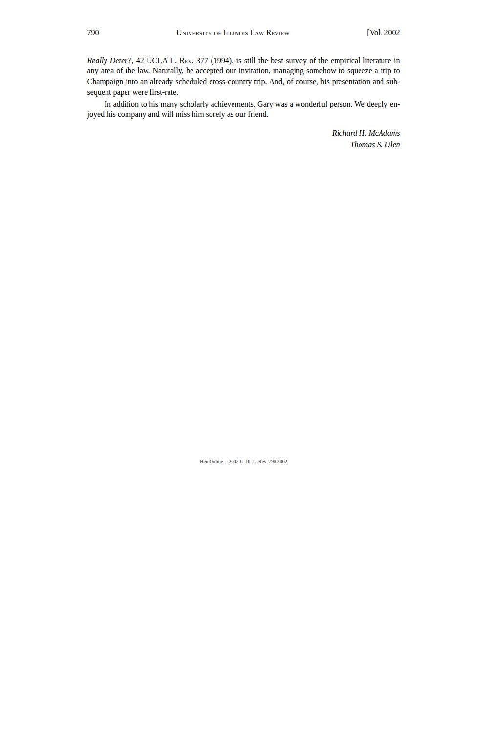790 University of Illinois Law Review [Vol. 2002
Really Deter?, 42 UCLA L. Rev. 377 (1994), is still the best survey of the empirical literature in any area of the law. Naturally, he accepted our invitation, managing somehow to squeeze a trip to Champaign into an already scheduled cross-country trip. And, of course, his presentation and subsequent paper were first-rate.
In addition to his many scholarly achievements, Gary was a wonderful person. We deeply enjoyed his company and will miss him sorely as our friend.
Richard H. McAdams Thomas S. Ulen
HeinOnline -- 2002 U. Ill. L. Rev. 790 2002